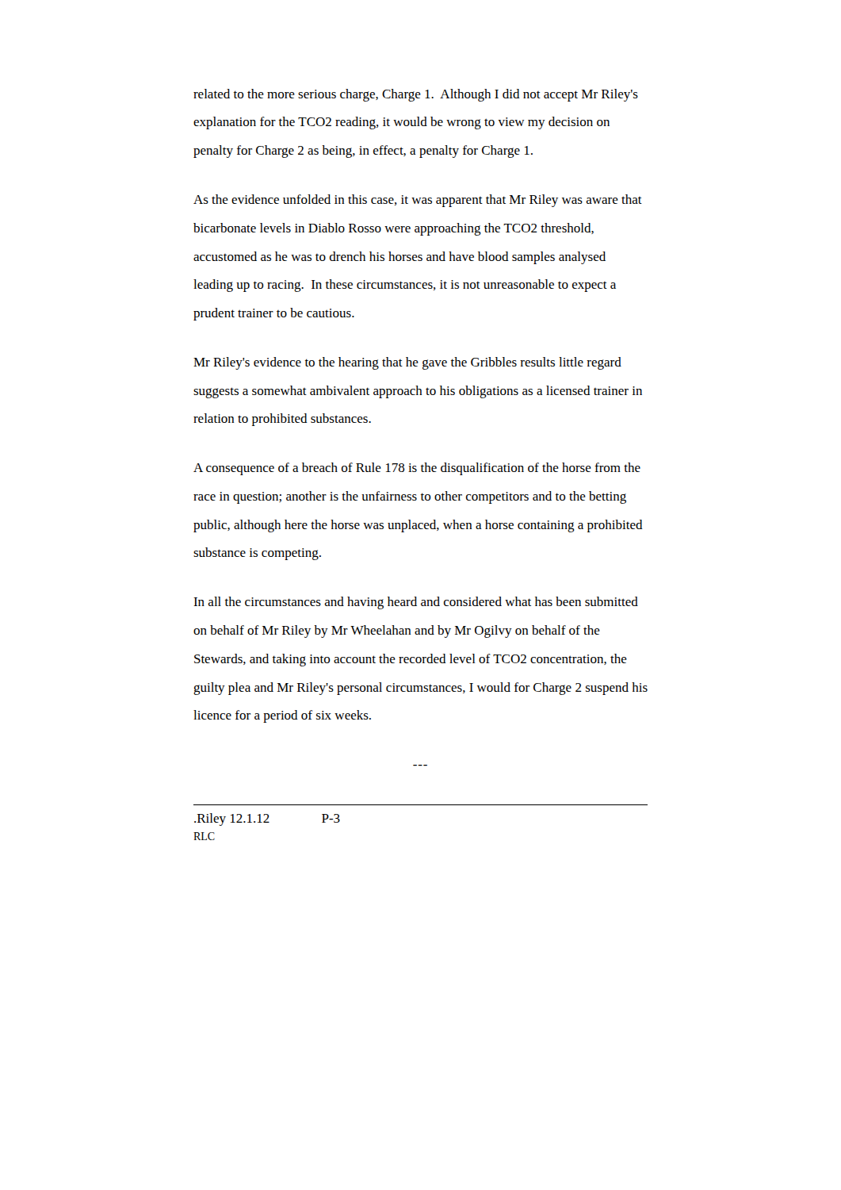related to the more serious charge, Charge 1. Although I did not accept Mr Riley's explanation for the TCO2 reading, it would be wrong to view my decision on penalty for Charge 2 as being, in effect, a penalty for Charge 1.
As the evidence unfolded in this case, it was apparent that Mr Riley was aware that bicarbonate levels in Diablo Rosso were approaching the TCO2 threshold, accustomed as he was to drench his horses and have blood samples analysed leading up to racing. In these circumstances, it is not unreasonable to expect a prudent trainer to be cautious.
Mr Riley's evidence to the hearing that he gave the Gribbles results little regard suggests a somewhat ambivalent approach to his obligations as a licensed trainer in relation to prohibited substances.
A consequence of a breach of Rule 178 is the disqualification of the horse from the race in question; another is the unfairness to other competitors and to the betting public, although here the horse was unplaced, when a horse containing a prohibited substance is competing.
In all the circumstances and having heard and considered what has been submitted on behalf of Mr Riley by Mr Wheelahan and by Mr Ogilvy on behalf of the Stewards, and taking into account the recorded level of TCO2 concentration, the guilty plea and Mr Riley's personal circumstances, I would for Charge 2 suspend his licence for a period of six weeks.
---
.Riley 12.1.12
P-3
RLC